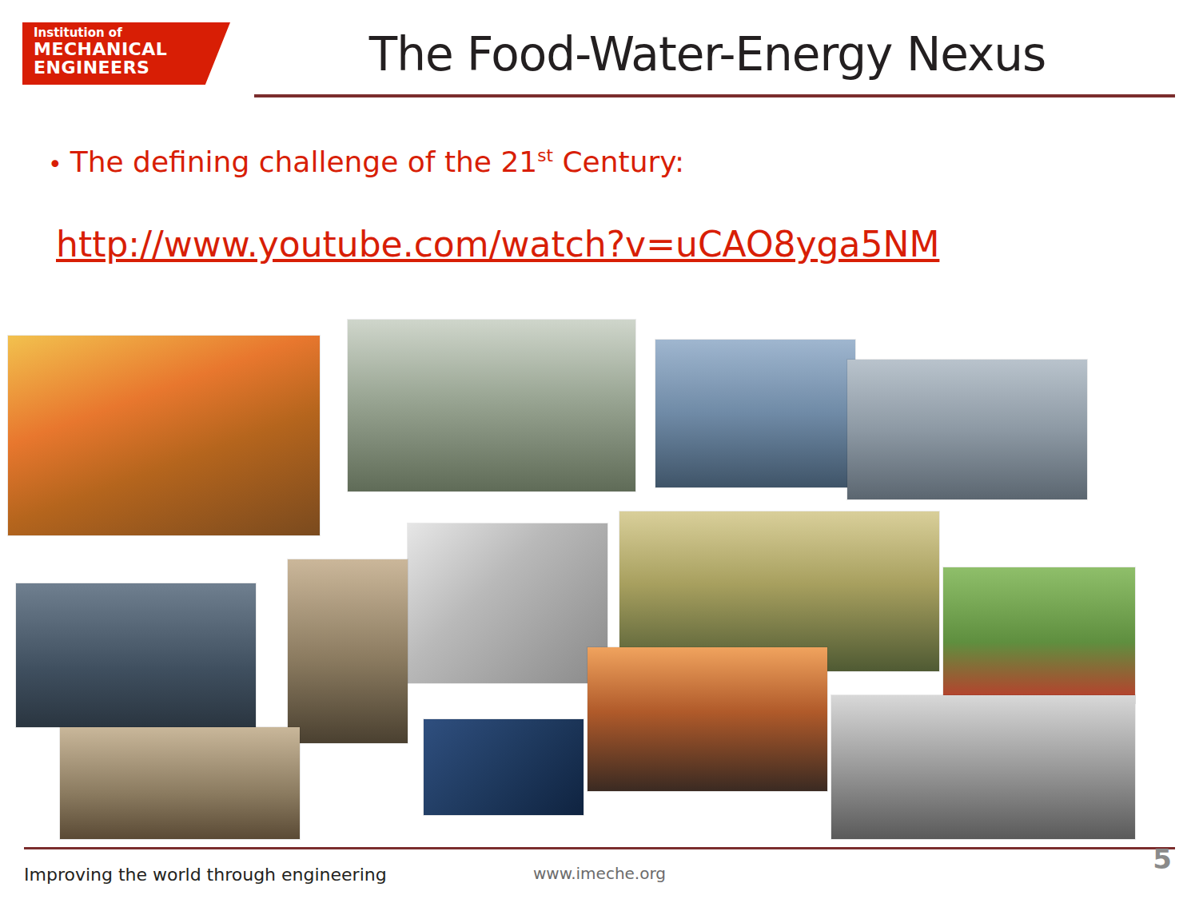Institution of
MECHANICAL
ENGINEERS
The Food-Water-Energy Nexus
•The defining challenge of the 21st Century:
http://www.youtube.com/watch?v=uCAO8yga5NM
Improving the world through engineering
www.imeche.org
5